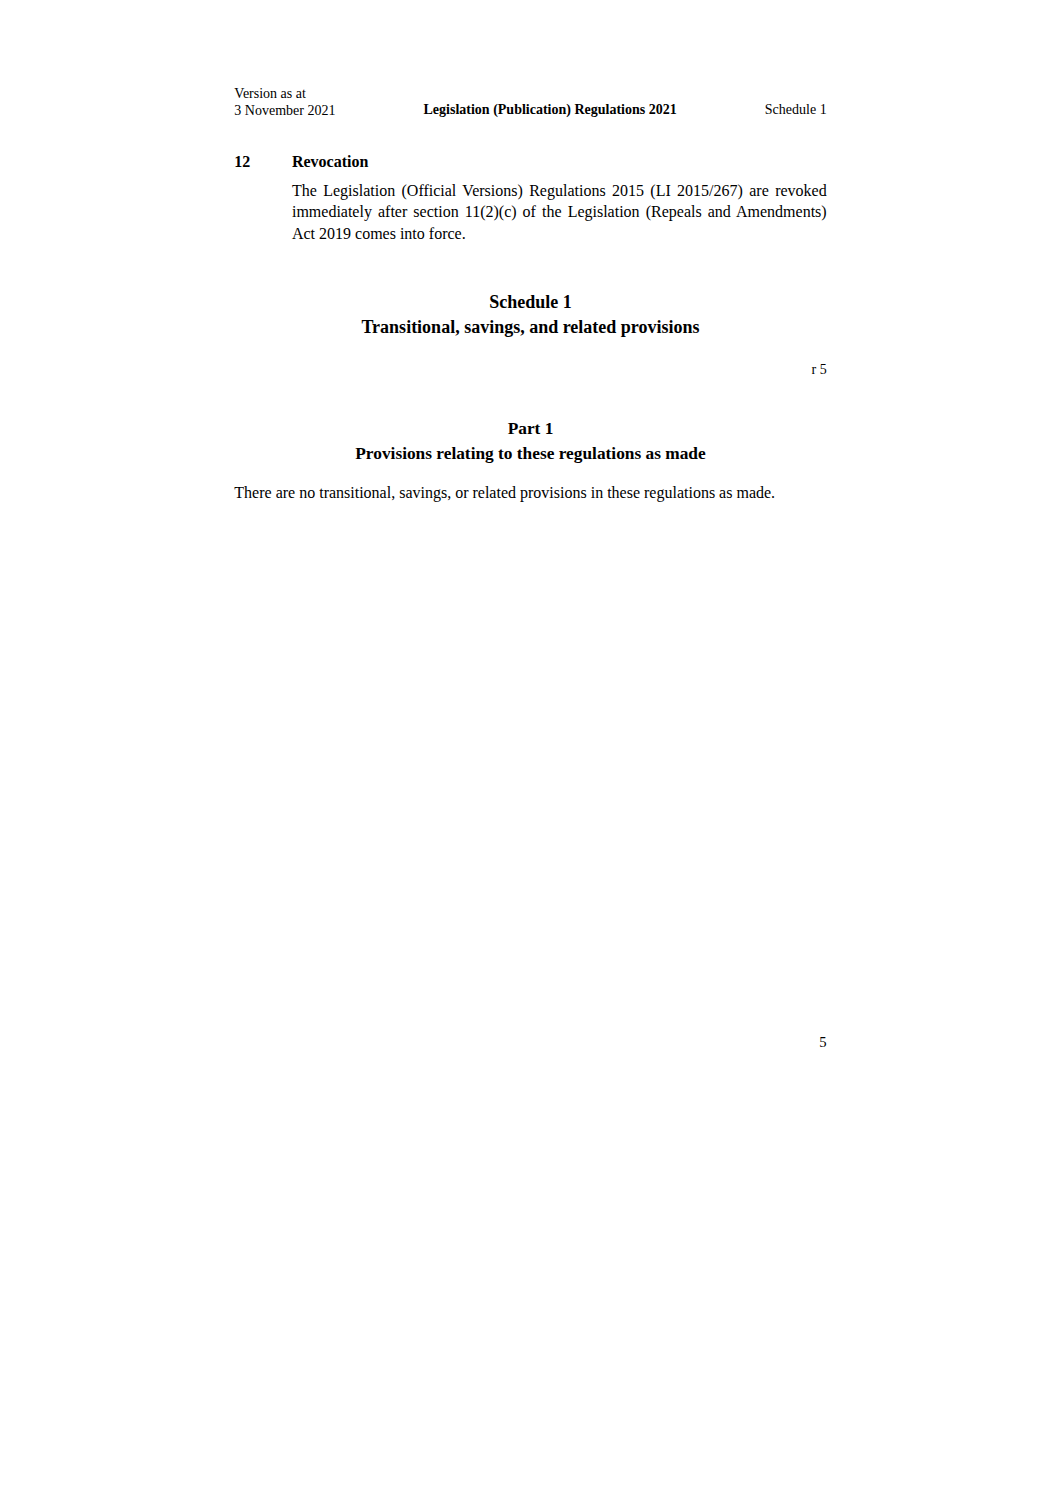Version as at
3 November 2021
Legislation (Publication) Regulations 2021
Schedule 1
12
Revocation
The Legislation (Official Versions) Regulations 2015 (LI 2015/267) are revoked immediately after section 11(2)(c) of the Legislation (Repeals and Amendments) Act 2019 comes into force.
Schedule 1
Transitional, savings, and related provisions
r 5
Part 1
Provisions relating to these regulations as made
There are no transitional, savings, or related provisions in these regulations as made.
5